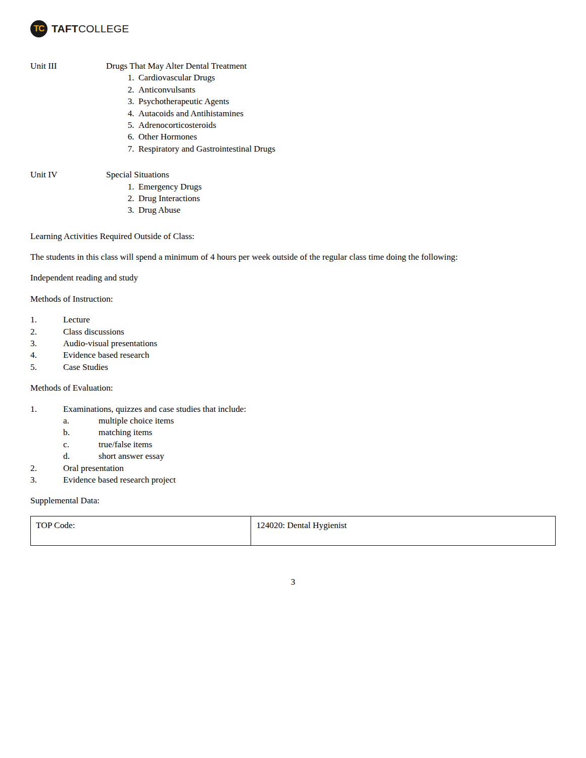TC
TAFTCOLLEGE
Unit III
Drugs That May Alter Dental Treatment
Cardiovascular Drugs
Anticonvulsants
Psychotherapeutic Agents
Autacoids and Antihistamines
Adrenocorticosteroids
Other Hormones
Respiratory and Gastrointestinal Drugs
Unit IV
Special Situations
Emergency Drugs
Drug Interactions
Drug Abuse
Learning Activities Required Outside of Class:
The students in this class will spend a minimum of 4 hours per week outside of the regular class time doing the following:
Independent reading and study
Methods of Instruction:
1. Lecture
2. Class discussions
3. Audio-visual presentations
4. Evidence based research
5. Case Studies
Methods of Evaluation:
1. Examinations, quizzes and case studies that include:
a. multiple choice items
b. matching items
c. true/false items
d. short answer essay
2. Oral presentation
3. Evidence based research project
Supplemental Data:
| TOP Code: | 124020: Dental Hygienist |
3